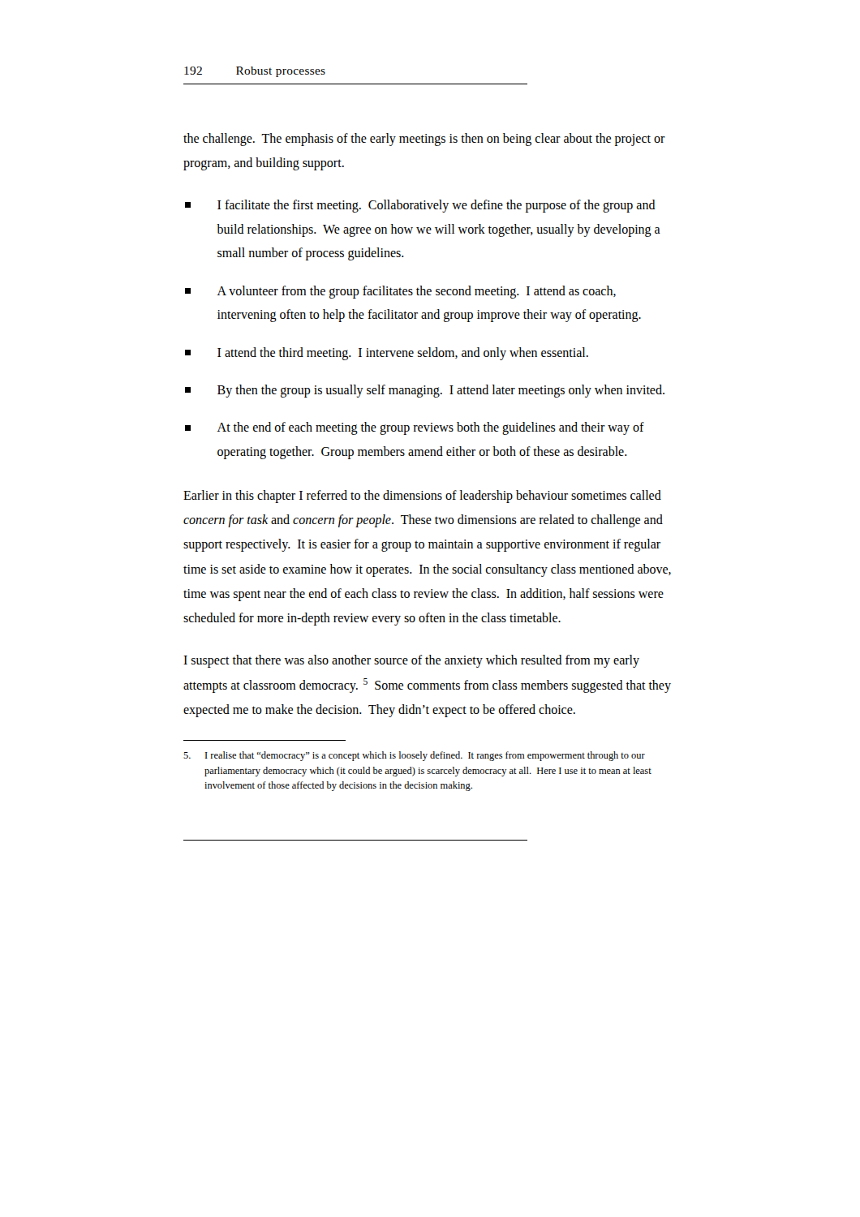192 Robust processes
the challenge. The emphasis of the early meetings is then on being clear about the project or program, and building support.
I facilitate the first meeting. Collaboratively we define the purpose of the group and build relationships. We agree on how we will work together, usually by developing a small number of process guidelines.
A volunteer from the group facilitates the second meeting. I attend as coach, intervening often to help the facilitator and group improve their way of operating.
I attend the third meeting. I intervene seldom, and only when essential.
By then the group is usually self managing. I attend later meetings only when invited.
At the end of each meeting the group reviews both the guidelines and their way of operating together. Group members amend either or both of these as desirable.
Earlier in this chapter I referred to the dimensions of leadership behaviour sometimes called concern for task and concern for people. These two dimensions are related to challenge and support respectively. It is easier for a group to maintain a supportive environment if regular time is set aside to examine how it operates. In the social consultancy class mentioned above, time was spent near the end of each class to review the class. In addition, half sessions were scheduled for more in-depth review every so often in the class timetable.
I suspect that there was also another source of the anxiety which resulted from my early attempts at classroom democracy. 5 Some comments from class members suggested that they expected me to make the decision. They didn’t expect to be offered choice.
5. I realise that “democracy” is a concept which is loosely defined. It ranges from empowerment through to our parliamentary democracy which (it could be argued) is scarcely democracy at all. Here I use it to mean at least involvement of those affected by decisions in the decision making.